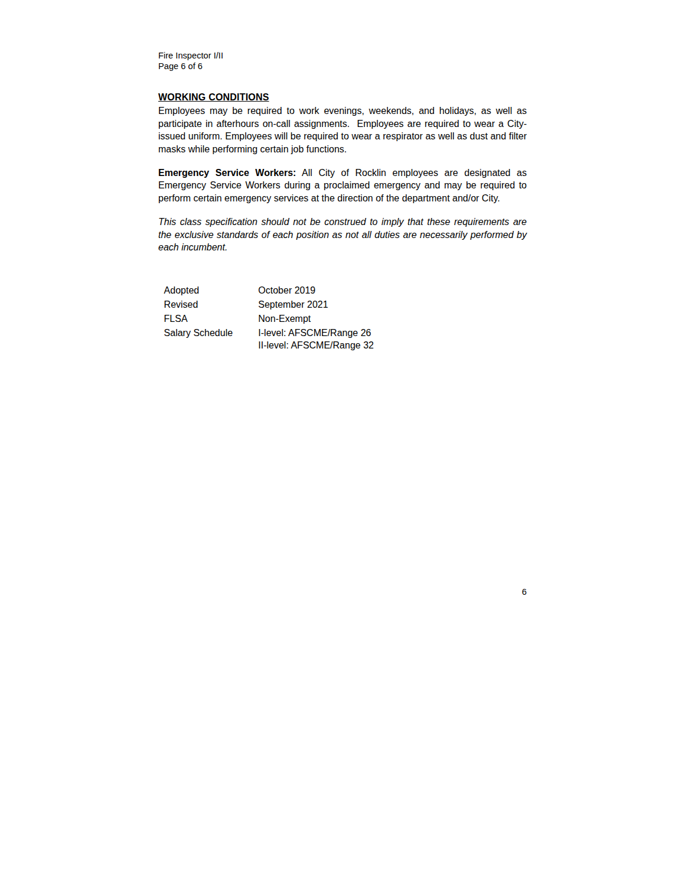Fire Inspector I/II
Page 6 of 6
WORKING CONDITIONS
Employees may be required to work evenings, weekends, and holidays, as well as participate in afterhours on-call assignments. Employees are required to wear a City-issued uniform. Employees will be required to wear a respirator as well as dust and filter masks while performing certain job functions.
Emergency Service Workers: All City of Rocklin employees are designated as Emergency Service Workers during a proclaimed emergency and may be required to perform certain emergency services at the direction of the department and/or City.
This class specification should not be construed to imply that these requirements are the exclusive standards of each position as not all duties are necessarily performed by each incumbent.
| Adopted | October 2019 |
| Revised | September 2021 |
| FLSA | Non-Exempt |
| Salary Schedule | I-level: AFSCME/Range 26 II-level: AFSCME/Range 32 |
6